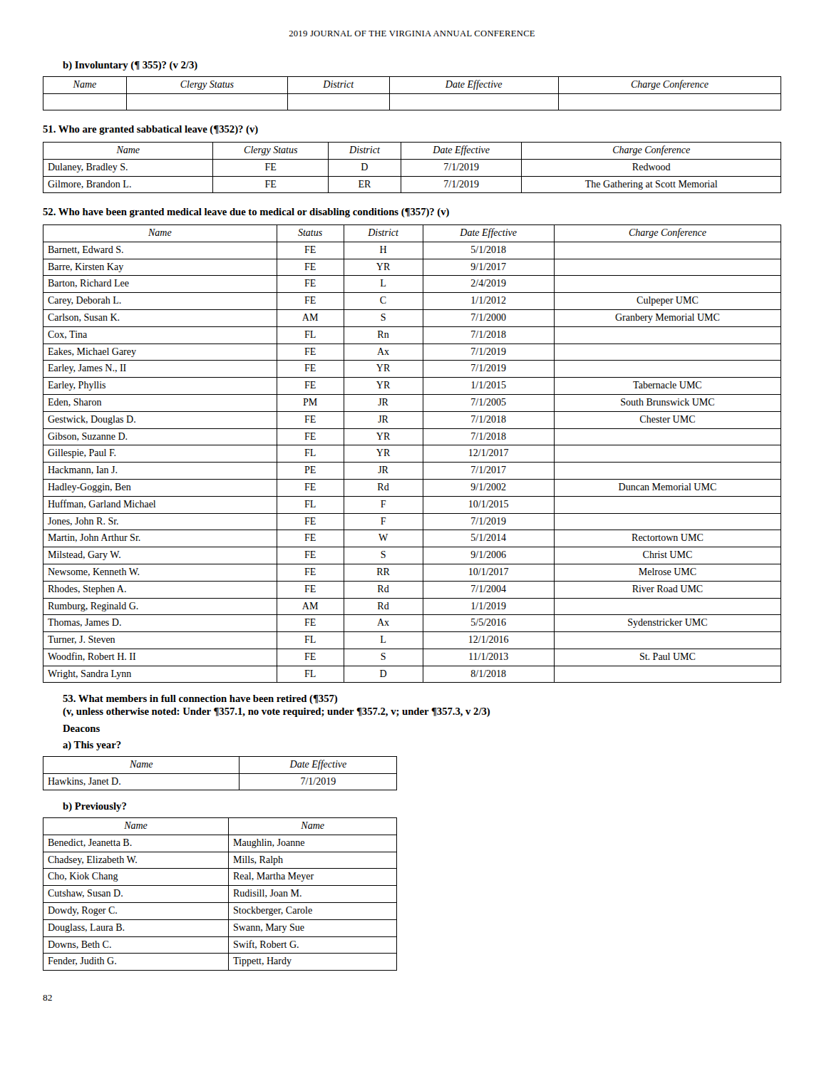2019 JOURNAL OF THE VIRGINIA ANNUAL CONFERENCE
b) Involuntary (¶ 355)? (v 2/3)
| Name | Clergy Status | District | Date Effective | Charge Conference |
| --- | --- | --- | --- | --- |
51. Who are granted sabbatical leave (¶352)? (v)
| Name | Clergy Status | District | Date Effective | Charge Conference |
| --- | --- | --- | --- | --- |
| Dulaney, Bradley S. | FE | D | 7/1/2019 | Redwood |
| Gilmore, Brandon L. | FE | ER | 7/1/2019 | The Gathering at Scott Memorial |
52. Who have been granted medical leave due to medical or disabling conditions (¶357)? (v)
| Name | Status | District | Date Effective | Charge Conference |
| --- | --- | --- | --- | --- |
| Barnett, Edward S. | FE | H | 5/1/2018 | |
| Barre, Kirsten Kay | FE | YR | 9/1/2017 | |
| Barton, Richard Lee | FE | L | 2/4/2019 | |
| Carey, Deborah L. | FE | C | 1/1/2012 | Culpeper UMC |
| Carlson, Susan K. | AM | S | 7/1/2000 | Granbery Memorial UMC |
| Cox, Tina | FL | Rn | 7/1/2018 | |
| Eakes, Michael Garey | FE | Ax | 7/1/2019 | |
| Earley, James N., II | FE | YR | 7/1/2019 | |
| Earley, Phyllis | FE | YR | 1/1/2015 | Tabernacle UMC |
| Eden, Sharon | PM | JR | 7/1/2005 | South Brunswick UMC |
| Gestwick, Douglas D. | FE | JR | 7/1/2018 | Chester UMC |
| Gibson, Suzanne D. | FE | YR | 7/1/2018 | |
| Gillespie, Paul F. | FL | YR | 12/1/2017 | |
| Hackmann, Ian J. | PE | JR | 7/1/2017 | |
| Hadley-Goggin, Ben | FE | Rd | 9/1/2002 | Duncan Memorial UMC |
| Huffman, Garland Michael | FL | F | 10/1/2015 | |
| Jones, John R. Sr. | FE | F | 7/1/2019 | |
| Martin, John Arthur Sr. | FE | W | 5/1/2014 | Rectortown UMC |
| Milstead, Gary W. | FE | S | 9/1/2006 | Christ UMC |
| Newsome, Kenneth W. | FE | RR | 10/1/2017 | Melrose UMC |
| Rhodes, Stephen A. | FE | Rd | 7/1/2004 | River Road UMC |
| Rumburg, Reginald G. | AM | Rd | 1/1/2019 | |
| Thomas, James D. | FE | Ax | 5/5/2016 | Sydenstricker UMC |
| Turner, J. Steven | FL | L | 12/1/2016 | |
| Woodfin, Robert H. II | FE | S | 11/1/2013 | St. Paul UMC |
| Wright, Sandra Lynn | FL | D | 8/1/2018 | |
53. What members in full connection have been retired (¶357)
(v, unless otherwise noted: Under ¶357.1, no vote required; under ¶357.2, v; under ¶357.3, v 2/3)
Deacons
a) This year?
| Name | Date Effective |
| --- | --- |
| Hawkins, Janet D. | 7/1/2019 |
b) Previously?
| Name | Name |
| --- | --- |
| Benedict, Jeanetta B. | Maughlin, Joanne |
| Chadsey, Elizabeth W. | Mills, Ralph |
| Cho, Kiok Chang | Real, Martha Meyer |
| Cutshaw, Susan D. | Rudisill, Joan M. |
| Dowdy, Roger C. | Stockberger, Carole |
| Douglass, Laura B. | Swann, Mary Sue |
| Downs, Beth C. | Swift, Robert G. |
| Fender, Judith G. | Tippett, Hardy |
82